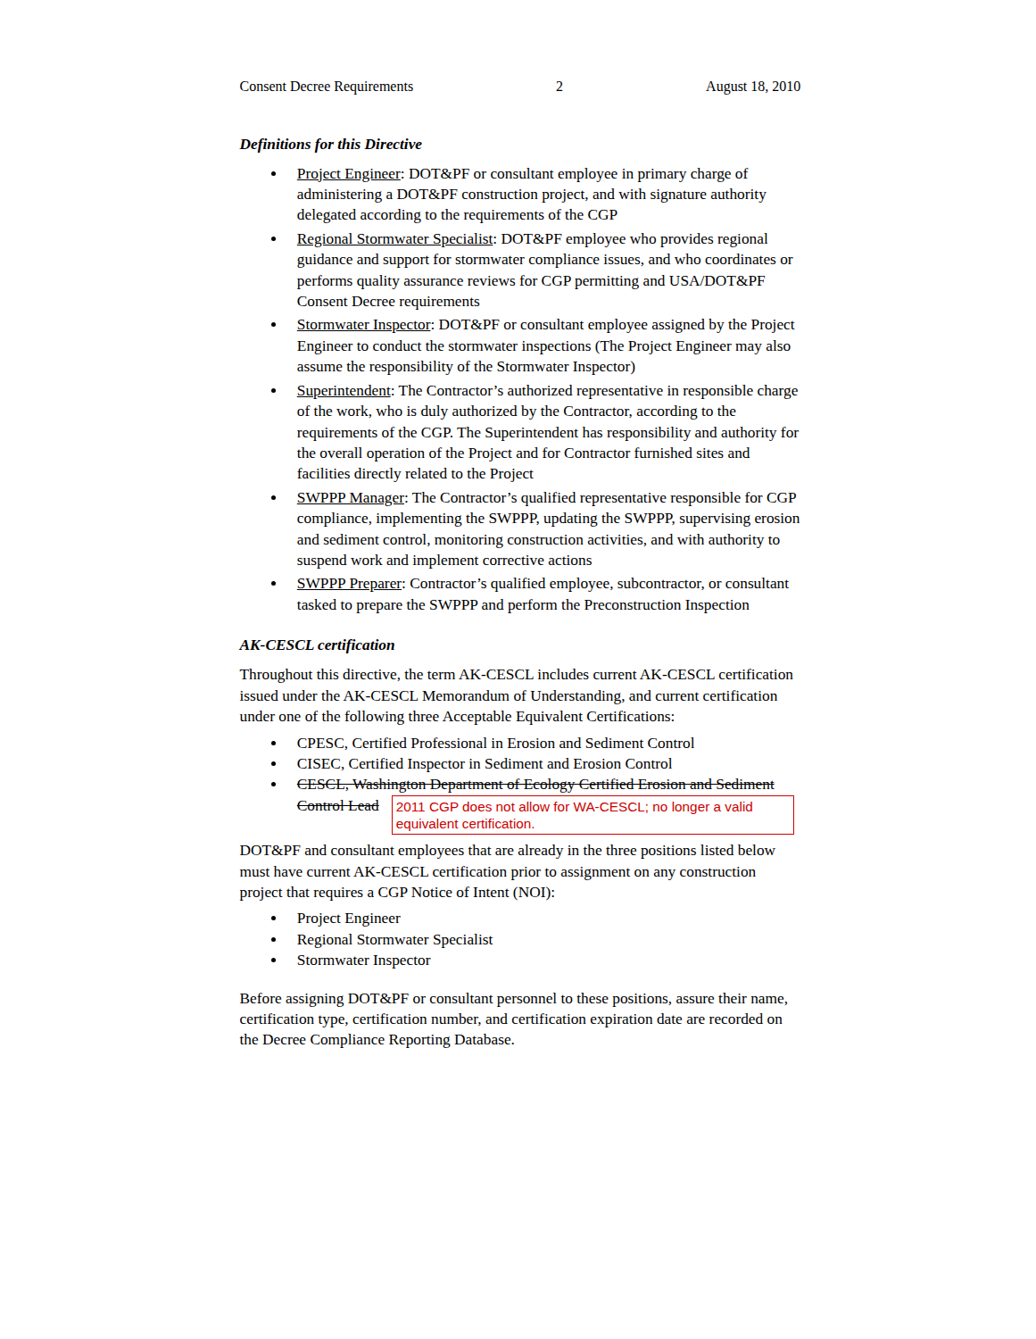Consent Decree Requirements
2
August 18, 2010
Definitions for this Directive
Project Engineer: DOT&PF or consultant employee in primary charge of administering a DOT&PF construction project, and with signature authority delegated according to the requirements of the CGP
Regional Stormwater Specialist: DOT&PF employee who provides regional guidance and support for stormwater compliance issues, and who coordinates or performs quality assurance reviews for CGP permitting and USA/DOT&PF Consent Decree requirements
Stormwater Inspector: DOT&PF or consultant employee assigned by the Project Engineer to conduct the stormwater inspections (The Project Engineer may also assume the responsibility of the Stormwater Inspector)
Superintendent: The Contractor’s authorized representative in responsible charge of the work, who is duly authorized by the Contractor, according to the requirements of the CGP. The Superintendent has responsibility and authority for the overall operation of the Project and for Contractor furnished sites and facilities directly related to the Project
SWPPP Manager: The Contractor’s qualified representative responsible for CGP compliance, implementing the SWPPP, updating the SWPPP, supervising erosion and sediment control, monitoring construction activities, and with authority to suspend work and implement corrective actions
SWPPP Preparer: Contractor’s qualified employee, subcontractor, or consultant tasked to prepare the SWPPP and perform the Preconstruction Inspection
AK-CESCL certification
Throughout this directive, the term AK-CESCL includes current AK-CESCL certification issued under the AK-CESCL Memorandum of Understanding, and current certification under one of the following three Acceptable Equivalent Certifications:
CPESC, Certified Professional in Erosion and Sediment Control
CISEC, Certified Inspector in Sediment and Erosion Control
CESCL, Washington Department of Ecology Certified Erosion and Sediment Control Lead 2011 CGP does not allow for WA-CESCL; no longer a valid equivalent certification.
DOT&PF and consultant employees that are already in the three positions listed below must have current AK-CESCL certification prior to assignment on any construction project that requires a CGP Notice of Intent (NOI):
Project Engineer
Regional Stormwater Specialist
Stormwater Inspector
Before assigning DOT&PF or consultant personnel to these positions, assure their name, certification type, certification number, and certification expiration date are recorded on the Decree Compliance Reporting Database.